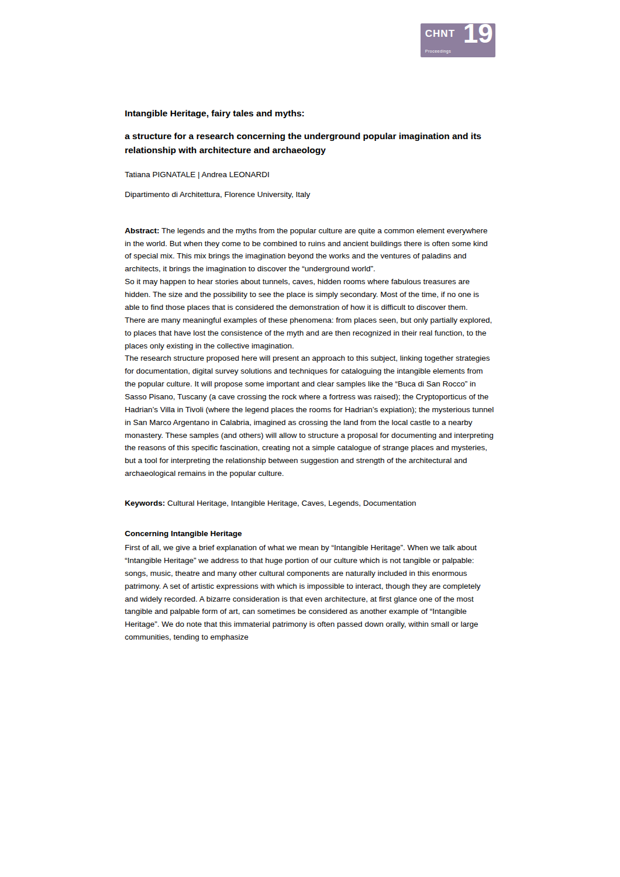CHNT 19 Proceedings
Intangible Heritage, fairy tales and myths:
a structure for a research concerning the underground popular imagination and its relationship with architecture and archaeology
Tatiana PIGNATALE | Andrea LEONARDI
Dipartimento di Architettura, Florence University, Italy
Abstract: The legends and the myths from the popular culture are quite a common element everywhere in the world. But when they come to be combined to ruins and ancient buildings there is often some kind of special mix. This mix brings the imagination beyond the works and the ventures of paladins and architects, it brings the imagination to discover the “underground world”.
So it may happen to hear stories about tunnels, caves, hidden rooms where fabulous treasures are hidden. The size and the possibility to see the place is simply secondary. Most of the time, if no one is able to find those places that is considered the demonstration of how it is difficult to discover them.
There are many meaningful examples of these phenomena: from places seen, but only partially explored, to places that have lost the consistence of the myth and are then recognized in their real function, to the places only existing in the collective imagination.
The research structure proposed here will present an approach to this subject, linking together strategies for documentation, digital survey solutions and techniques for cataloguing the intangible elements from the popular culture. It will propose some important and clear samples like the “Buca di San Rocco” in Sasso Pisano, Tuscany (a cave crossing the rock where a fortress was raised); the Cryptoporticus of the Hadrian’s Villa in Tivoli (where the legend places the rooms for Hadrian’s expiation); the mysterious tunnel in San Marco Argentano in Calabria, imagined as crossing the land from the local castle to a nearby monastery. These samples (and others) will allow to structure a proposal for documenting and interpreting the reasons of this specific fascination, creating not a simple catalogue of strange places and mysteries, but a tool for interpreting the relationship between suggestion and strength of the architectural and archaeological remains in the popular culture.
Keywords: Cultural Heritage, Intangible Heritage, Caves, Legends, Documentation
Concerning Intangible Heritage
First of all, we give a brief explanation of what we mean by “Intangible Heritage”. When we talk about “Intangible Heritage” we address to that huge portion of our culture which is not tangible or palpable: songs, music, theatre and many other cultural components are naturally included in this enormous patrimony. A set of artistic expressions with which is impossible to interact, though they are completely and widely recorded. A bizarre consideration is that even architecture, at first glance one of the most tangible and palpable form of art, can sometimes be considered as another example of “Intangible Heritage”. We do note that this immaterial patrimony is often passed down orally, within small or large communities, tending to emphasize